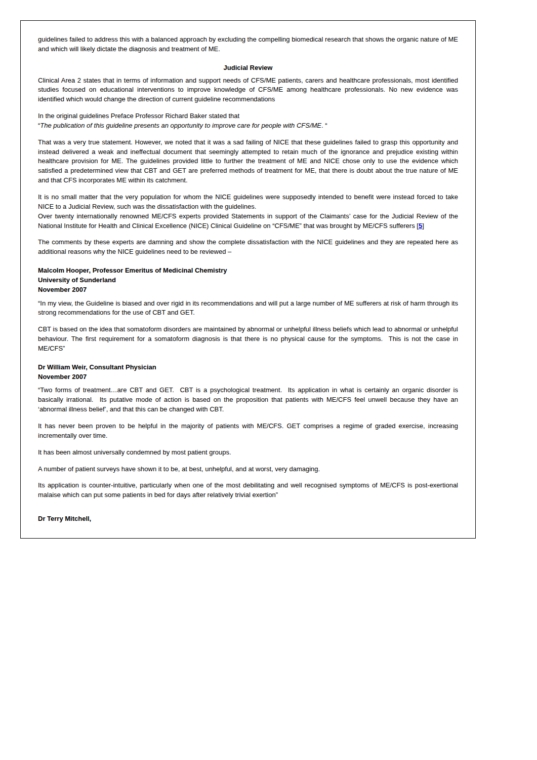guidelines failed to address this with a balanced approach by excluding the compelling biomedical research that shows the organic nature of ME and which will likely dictate the diagnosis and treatment of ME.
Judicial Review
Clinical Area 2 states that in terms of information and support needs of CFS/ME patients, carers and healthcare professionals, most identified studies focused on educational interventions to improve knowledge of CFS/ME among healthcare professionals. No new evidence was identified which would change the direction of current guideline recommendations
In the original guidelines Preface Professor Richard Baker stated that
“The publication of this guideline presents an opportunity to improve care for people with CFS/ME. “
That was a very true statement. However, we noted that it was a sad failing of NICE that these guidelines failed to grasp this opportunity and instead delivered a weak and ineffectual document that seemingly attempted to retain much of the ignorance and prejudice existing within healthcare provision for ME. The guidelines provided little to further the treatment of ME and NICE chose only to use the evidence which satisfied a predetermined view that CBT and GET are preferred methods of treatment for ME, that there is doubt about the true nature of ME and that CFS incorporates ME within its catchment.
It is no small matter that the very population for whom the NICE guidelines were supposedly intended to benefit were instead forced to take NICE to a Judicial Review, such was the dissatisfaction with the guidelines.
Over twenty internationally renowned ME/CFS experts provided Statements in support of the Claimants’ case for the Judicial Review of the National Institute for Health and Clinical Excellence (NICE) Clinical Guideline on “CFS/ME” that was brought by ME/CFS sufferers [5]
The comments by these experts are damning and show the complete dissatisfaction with the NICE guidelines and they are repeated here as additional reasons why the NICE guidelines need to be reviewed –
Malcolm Hooper, Professor Emeritus of Medicinal Chemistry
University of Sunderland
November 2007
“In my view, the Guideline is biased and over rigid in its recommendations and will put a large number of ME sufferers at risk of harm through its strong recommendations for the use of CBT and GET.
CBT is based on the idea that somatoform disorders are maintained by abnormal or unhelpful illness beliefs which lead to abnormal or unhelpful behaviour. The first requirement for a somatoform diagnosis is that there is no physical cause for the symptoms. This is not the case in ME/CFS”
Dr William Weir, Consultant Physician
November 2007
“Two forms of treatment…are CBT and GET. CBT is a psychological treatment. Its application in what is certainly an organic disorder is basically irrational. Its putative mode of action is based on the proposition that patients with ME/CFS feel unwell because they have an ‘abnormal illness belief’, and that this can be changed with CBT.
It has never been proven to be helpful in the majority of patients with ME/CFS. GET comprises a regime of graded exercise, increasing incrementally over time.
It has been almost universally condemned by most patient groups.
A number of patient surveys have shown it to be, at best, unhelpful, and at worst, very damaging.
Its application is counter-intuitive, particularly when one of the most debilitating and well recognised symptoms of ME/CFS is post-exertional malaise which can put some patients in bed for days after relatively trivial exertion”
Dr Terry Mitchell,